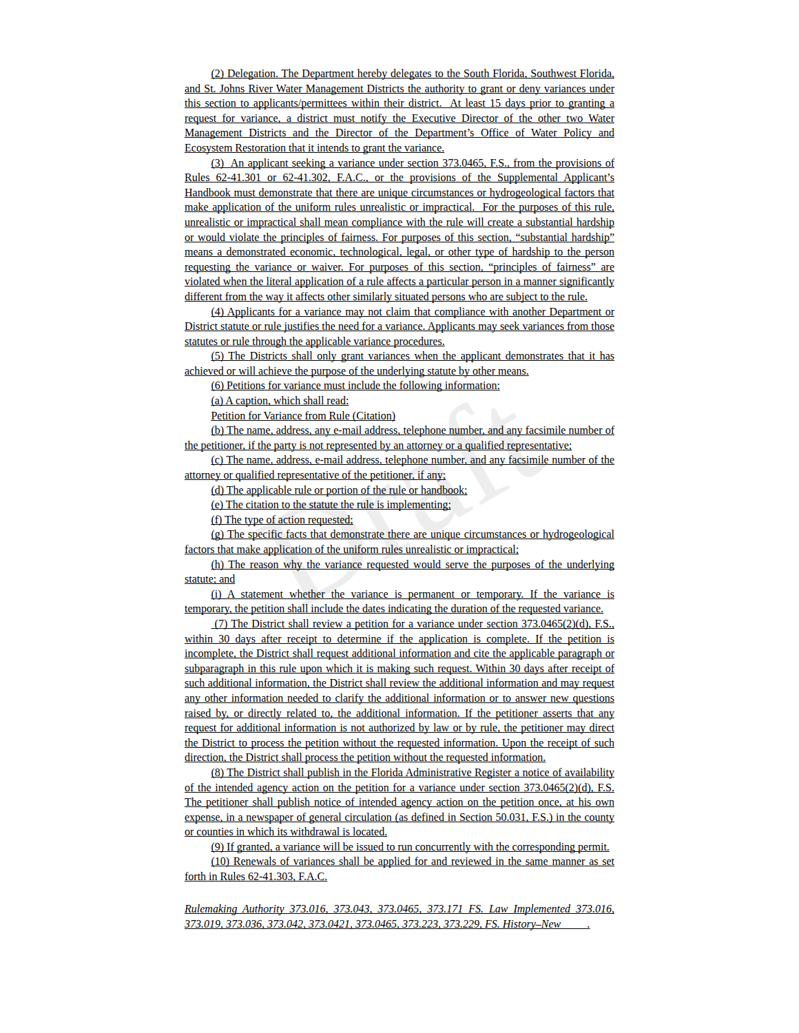Draft
(2) Delegation. The Department hereby delegates to the South Florida, Southwest Florida, and St. Johns River Water Management Districts the authority to grant or deny variances under this section to applicants/permittees within their district. At least 15 days prior to granting a request for variance, a district must notify the Executive Director of the other two Water Management Districts and the Director of the Department’s Office of Water Policy and Ecosystem Restoration that it intends to grant the variance.
(3) An applicant seeking a variance under section 373.0465, F.S., from the provisions of Rules 62-41.301 or 62-41.302, F.A.C., or the provisions of the Supplemental Applicant’s Handbook must demonstrate that there are unique circumstances or hydrogeological factors that make application of the uniform rules unrealistic or impractical. For the purposes of this rule, unrealistic or impractical shall mean compliance with the rule will create a substantial hardship or would violate the principles of fairness. For purposes of this section, “substantial hardship” means a demonstrated economic, technological, legal, or other type of hardship to the person requesting the variance or waiver. For purposes of this section, “principles of fairness” are violated when the literal application of a rule affects a particular person in a manner significantly different from the way it affects other similarly situated persons who are subject to the rule.
(4) Applicants for a variance may not claim that compliance with another Department or District statute or rule justifies the need for a variance. Applicants may seek variances from those statutes or rule through the applicable variance procedures.
(5) The Districts shall only grant variances when the applicant demonstrates that it has achieved or will achieve the purpose of the underlying statute by other means.
(6) Petitions for variance must include the following information:
(a) A caption, which shall read:
Petition for Variance from Rule (Citation)
(b) The name, address, any e-mail address, telephone number, and any facsimile number of the petitioner, if the party is not represented by an attorney or a qualified representative;
(c) The name, address, e-mail address, telephone number, and any facsimile number of the attorney or qualified representative of the petitioner, if any;
(d) The applicable rule or portion of the rule or handbook;
(e) The citation to the statute the rule is implementing;
(f) The type of action requested;
(g) The specific facts that demonstrate there are unique circumstances or hydrogeological factors that make application of the uniform rules unrealistic or impractical;
(h) The reason why the variance requested would serve the purposes of the underlying statute; and
(i) A statement whether the variance is permanent or temporary. If the variance is temporary, the petition shall include the dates indicating the duration of the requested variance.
(7) The District shall review a petition for a variance under section 373.0465(2)(d), F.S., within 30 days after receipt to determine if the application is complete. If the petition is incomplete, the District shall request additional information and cite the applicable paragraph or subparagraph in this rule upon which it is making such request. Within 30 days after receipt of such additional information, the District shall review the additional information and may request any other information needed to clarify the additional information or to answer new questions raised by, or directly related to, the additional information. If the petitioner asserts that any request for additional information is not authorized by law or by rule, the petitioner may direct the District to process the petition without the requested information. Upon the receipt of such direction, the District shall process the petition without the requested information.
(8) The District shall publish in the Florida Administrative Register a notice of availability of the intended agency action on the petition for a variance under section 373.0465(2)(d), F.S. The petitioner shall publish notice of intended agency action on the petition once, at his own expense, in a newspaper of general circulation (as defined in Section 50.031, F.S.) in the county or counties in which its withdrawal is located.
(9) If granted, a variance will be issued to run concurrently with the corresponding permit.
(10) Renewals of variances shall be applied for and reviewed in the same manner as set forth in Rules 62-41.303, F.A.C.
Rulemaking Authority 373.016, 373.043, 373.0465, 373.171 FS. Law Implemented 373.016, 373.019, 373.036, 373.042, 373.0421, 373.0465, 373.223, 373.229, FS. History–New .